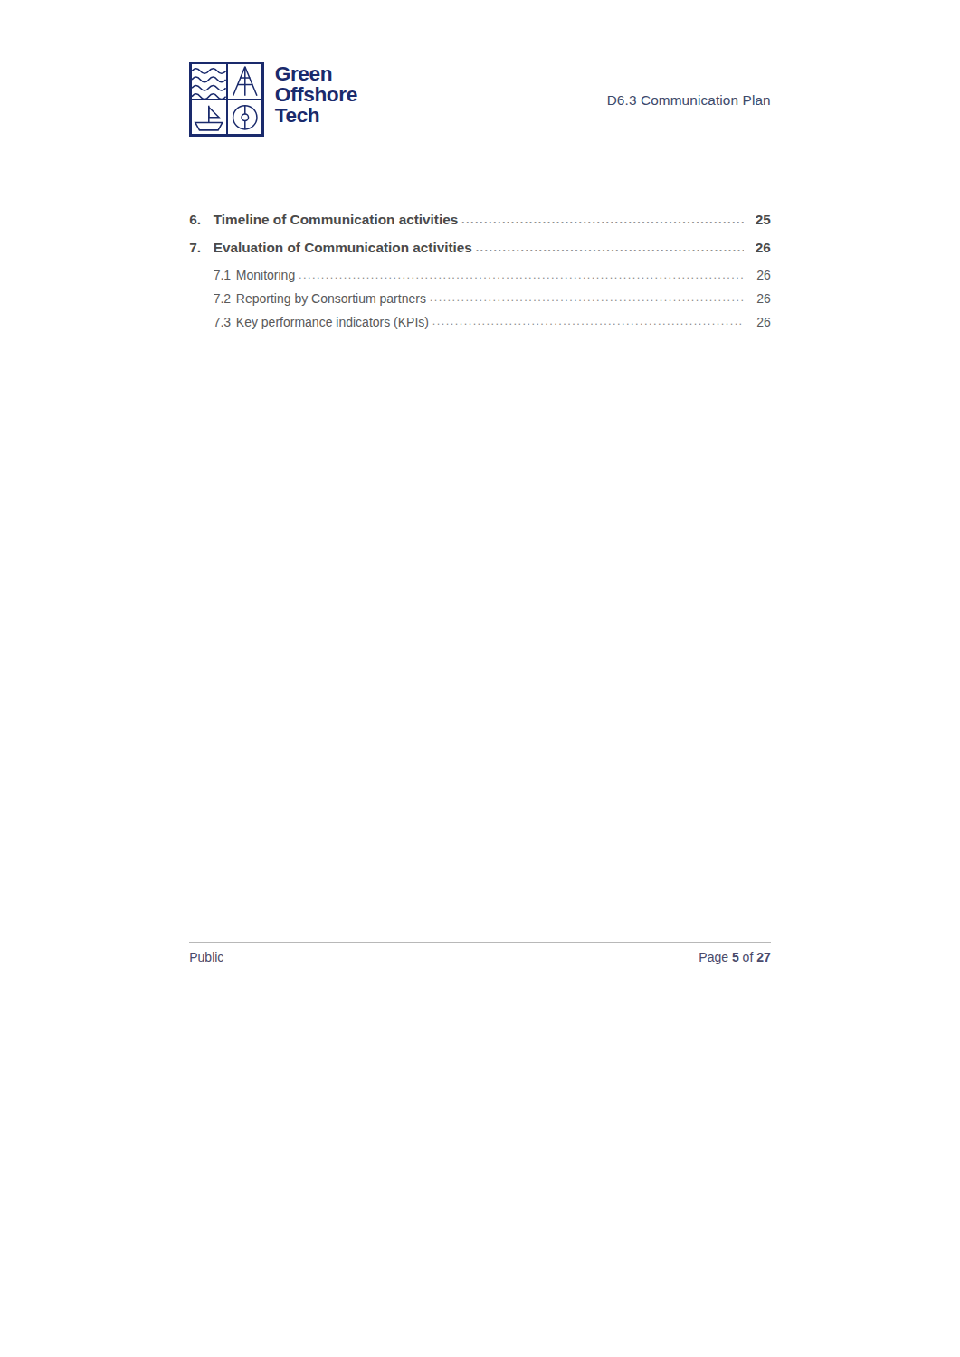Green
Offshore
Tech
D6.3 Communication Plan
6. Timeline of Communication activities .................................................................................................................................. 25
7. Evaluation of Communication activities .................................................................................................................................. 26
7.1 Monitoring .................................................................................................................................. 26
7.2 Reporting by Consortium partners .................................................................................................................................. 26
7.3 Key performance indicators (KPIs) .................................................................................................................................. 26
Public
Page 5 of 27